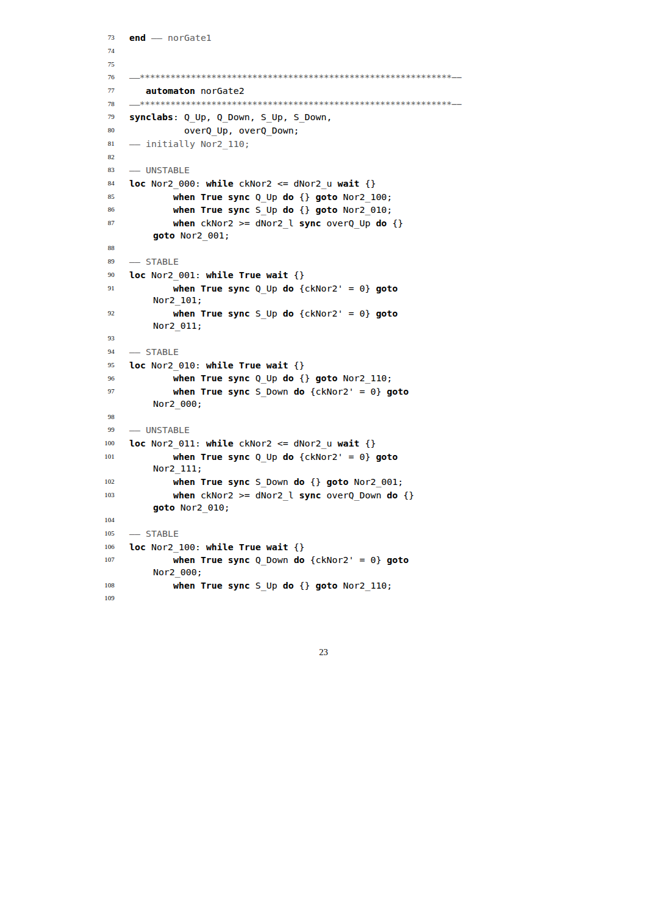end —— norGate1
——*************************************************************−−
automaton norGate2
——*************************************************************−−
synclabs: Q_Up, Q_Down, S_Up, S_Down,
overQ_Up, overQ_Down;
—— initially Nor2_110;
—— UNSTABLE
loc Nor2_000: while ckNor2 <= dNor2_u wait {}
when True sync Q_Up do {} goto Nor2_100;
when True sync S_Up do {} goto Nor2_010;
when ckNor2 >= dNor2_l sync overQ_Up do {}goto Nor2_001;
—— STABLE
loc Nor2_001: while True wait {}
when True sync Q_Up do {ckNor2' = 0} goto Nor2_101;
when True sync S_Up do {ckNor2' = 0} goto Nor2_011;
—— STABLE
loc Nor2_010: while True wait {}
when True sync Q_Up do {} goto Nor2_110;
when True sync S_Down do {ckNor2' = 0} goto Nor2_000;
—— UNSTABLE
loc Nor2_011: while ckNor2 <= dNor2_u wait {}
when True sync Q_Up do {ckNor2' = 0} goto Nor2_111;
when True sync S_Down do {} goto Nor2_001;
when ckNor2 >= dNor2_l sync overQ_Down do {}goto Nor2_010;
—— STABLE
loc Nor2_100: while True wait {}
when True sync Q_Down do {ckNor2' = 0} goto Nor2_000;
when True sync S_Up do {} goto Nor2_110;
23